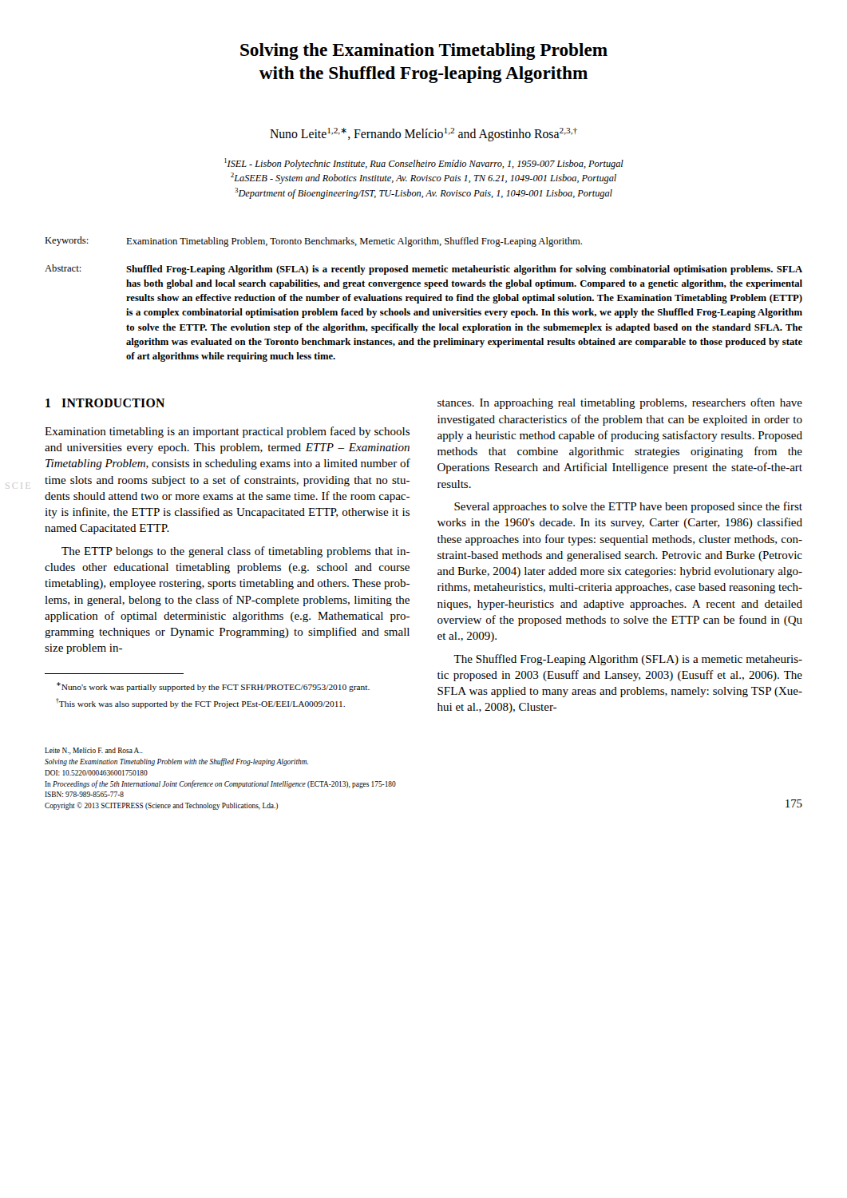SCIE
Solving the Examination Timetabling Problem
with the Shuffled Frog-leaping Algorithm
Nuno Leite1,2,∗, Fernando Melício1,2 and Agostinho Rosa2,3,†
1ISEL - Lisbon Polytechnic Institute, Rua Conselheiro Emídio Navarro, 1, 1959-007 Lisboa, Portugal
2LaSEEB - System and Robotics Institute, Av. Rovisco Pais 1, TN 6.21, 1049-001 Lisboa, Portugal
3Department of Bioengineering/IST, TU-Lisbon, Av. Rovisco Pais, 1, 1049-001 Lisboa, Portugal
Keywords:
Examination Timetabling Problem, Toronto Benchmarks, Memetic Algorithm, Shuffled Frog-Leaping Algorithm.
Abstract:
Shuffled Frog-Leaping Algorithm (SFLA) is a recently proposed memetic metaheuristic algorithm for solving combinatorial optimisation problems. SFLA has both global and local search capabilities, and great convergence speed towards the global optimum. Compared to a genetic algorithm, the experimental results show an effective reduction of the number of evaluations required to find the global optimal solution. The Examination Timetabling Problem (ETTP) is a complex combinatorial optimisation problem faced by schools and universities every epoch. In this work, we apply the Shuffled Frog-Leaping Algorithm to solve the ETTP. The evolution step of the algorithm, specifically the local exploration in the submemeplex is adapted based on the standard SFLA. The algorithm was evaluated on the Toronto benchmark instances, and the preliminary experimental results obtained are comparable to those produced by state of art algorithms while requiring much less time.
1 INTRODUCTION
Examination timetabling is an important practical problem faced by schools and universities every epoch. This problem, termed ETTP – Examination Timetabling Problem, consists in scheduling exams into a limited number of time slots and rooms subject to a set of constraints, providing that no students should attend two or more exams at the same time. If the room capacity is infinite, the ETTP is classified as Uncapacitated ETTP, otherwise it is named Capacitated ETTP.
The ETTP belongs to the general class of timetabling problems that includes other educational timetabling problems (e.g. school and course timetabling), employee rostering, sports timetabling and others. These problems, in general, belong to the class of NP-complete problems, limiting the application of optimal deterministic algorithms (e.g. Mathematical programming techniques or Dynamic Programming) to simplified and small size problem in-
∗Nuno's work was partially supported by the FCT SFRH/PROTEC/67953/2010 grant.
†This work was also supported by the FCT Project PEst-OE/EEI/LA0009/2011.
stances. In approaching real timetabling problems, researchers often have investigated characteristics of the problem that can be exploited in order to apply a heuristic method capable of producing satisfactory results. Proposed methods that combine algorithmic strategies originating from the Operations Research and Artificial Intelligence present the state-of-the-art results.
Several approaches to solve the ETTP have been proposed since the first works in the 1960's decade. In its survey, Carter (Carter, 1986) classified these approaches into four types: sequential methods, cluster methods, constraint-based methods and generalised search. Petrovic and Burke (Petrovic and Burke, 2004) later added more six categories: hybrid evolutionary algorithms, metaheuristics, multi-criteria approaches, case based reasoning techniques, hyper-heuristics and adaptive approaches. A recent and detailed overview of the proposed methods to solve the ETTP can be found in (Qu et al., 2009).
The Shuffled Frog-Leaping Algorithm (SFLA) is a memetic metaheuristic proposed in 2003 (Eusuff and Lansey, 2003) (Eusuff et al., 2006). The SFLA was applied to many areas and problems, namely: solving TSP (Xue-hui et al., 2008), Cluster-
Leite N., Melício F. and Rosa A..
Solving the Examination Timetabling Problem with the Shuffled Frog-leaping Algorithm.
DOI: 10.5220/0004636001750180
In Proceedings of the 5th International Joint Conference on Computational Intelligence (ECTA-2013), pages 175-180
ISBN: 978-989-8565-77-8
Copyright © 2013 SCITEPRESS (Science and Technology Publications, Lda.)
175